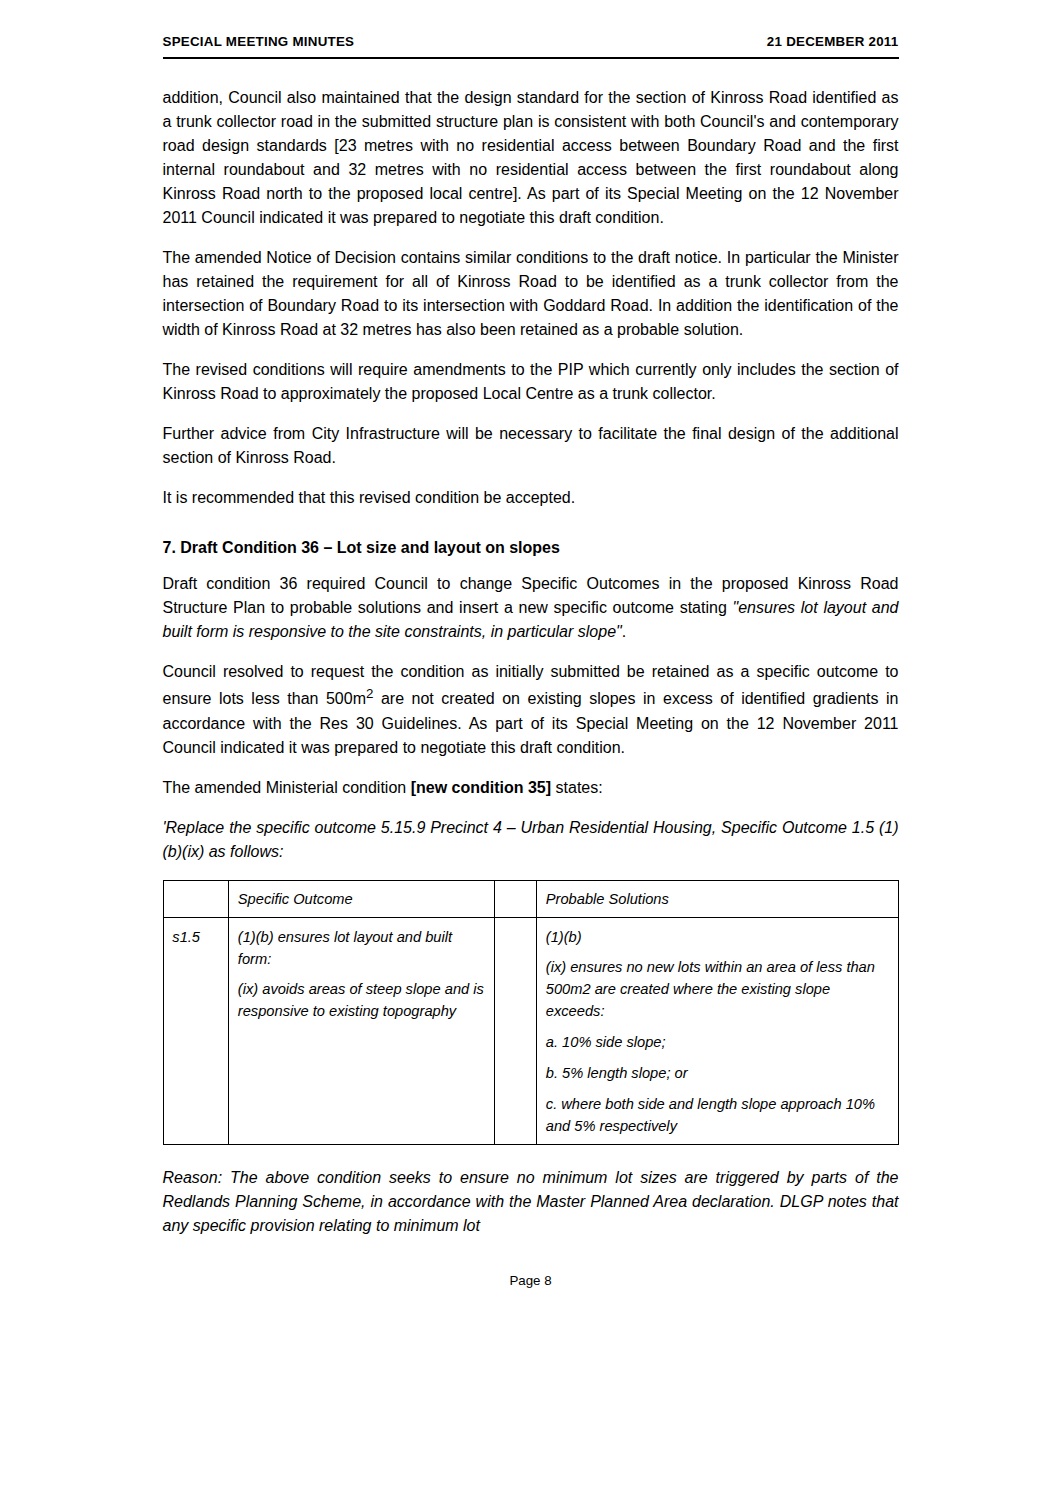SPECIAL MEETING MINUTES 21 DECEMBER 2011
addition, Council also maintained that the design standard for the section of Kinross Road identified as a trunk collector road in the submitted structure plan is consistent with both Council's and contemporary road design standards [23 metres with no residential access between Boundary Road and the first internal roundabout and 32 metres with no residential access between the first roundabout along Kinross Road north to the proposed local centre]. As part of its Special Meeting on the 12 November 2011 Council indicated it was prepared to negotiate this draft condition.
The amended Notice of Decision contains similar conditions to the draft notice. In particular the Minister has retained the requirement for all of Kinross Road to be identified as a trunk collector from the intersection of Boundary Road to its intersection with Goddard Road. In addition the identification of the width of Kinross Road at 32 metres has also been retained as a probable solution.
The revised conditions will require amendments to the PIP which currently only includes the section of Kinross Road to approximately the proposed Local Centre as a trunk collector.
Further advice from City Infrastructure will be necessary to facilitate the final design of the additional section of Kinross Road.
It is recommended that this revised condition be accepted.
7. Draft Condition 36 – Lot size and layout on slopes
Draft condition 36 required Council to change Specific Outcomes in the proposed Kinross Road Structure Plan to probable solutions and insert a new specific outcome stating "ensures lot layout and built form is responsive to the site constraints, in particular slope".
Council resolved to request the condition as initially submitted be retained as a specific outcome to ensure lots less than 500m2 are not created on existing slopes in excess of identified gradients in accordance with the Res 30 Guidelines. As part of its Special Meeting on the 12 November 2011 Council indicated it was prepared to negotiate this draft condition.
The amended Ministerial condition [new condition 35] states:
'Replace the specific outcome 5.15.9 Precinct 4 – Urban Residential Housing, Specific Outcome 1.5 (1)(b)(ix) as follows:
| | Specific Outcome | | Probable Solutions |
| --- | --- | --- | --- |
| s1.5 | (1)(b) ensures lot layout and built form: (ix) avoids areas of steep slope and is responsive to existing topography | | (1)(b) (ix) ensures no new lots within an area of less than 500m2 are created where the existing slope exceeds: a. 10% side slope; b. 5% length slope; or c. where both side and length slope approach 10% and 5% respectively |
Reason: The above condition seeks to ensure no minimum lot sizes are triggered by parts of the Redlands Planning Scheme, in accordance with the Master Planned Area declaration. DLGP notes that any specific provision relating to minimum lot
Page 8